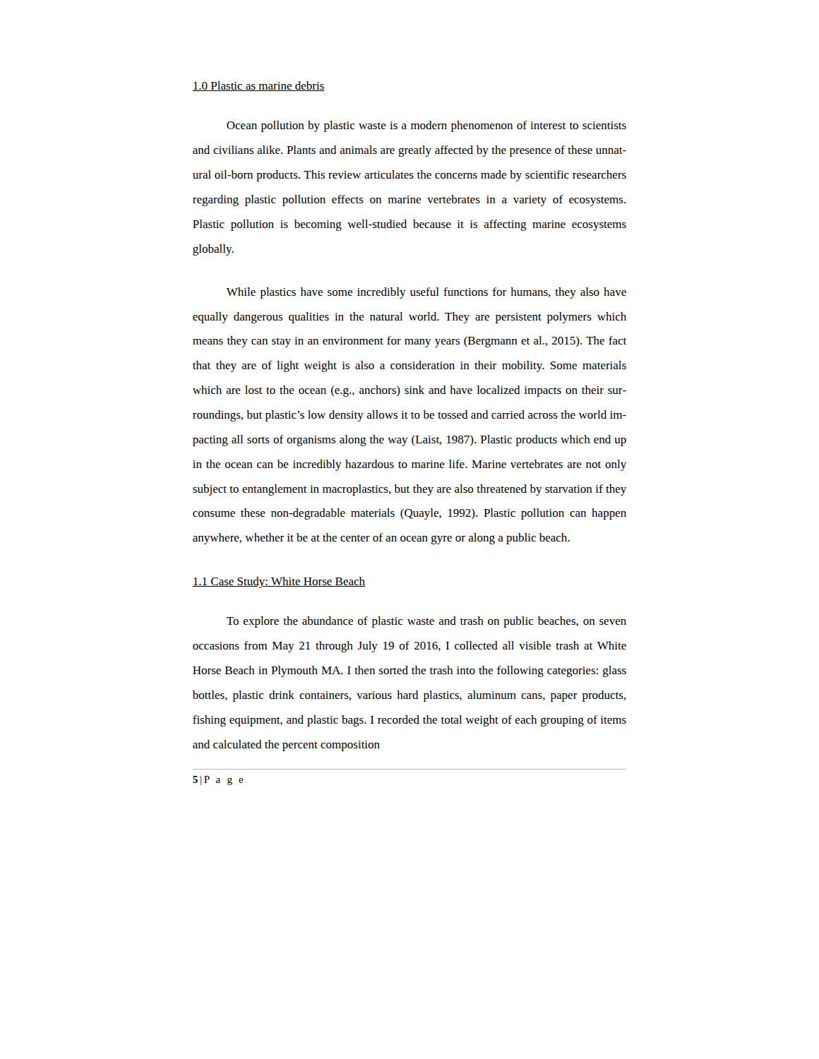1.0 Plastic as marine debris
Ocean pollution by plastic waste is a modern phenomenon of interest to scientists and civilians alike. Plants and animals are greatly affected by the presence of these unnatural oil-born products. This review articulates the concerns made by scientific researchers regarding plastic pollution effects on marine vertebrates in a variety of ecosystems. Plastic pollution is becoming well-studied because it is affecting marine ecosystems globally.
While plastics have some incredibly useful functions for humans, they also have equally dangerous qualities in the natural world. They are persistent polymers which means they can stay in an environment for many years (Bergmann et al., 2015). The fact that they are of light weight is also a consideration in their mobility. Some materials which are lost to the ocean (e.g., anchors) sink and have localized impacts on their surroundings, but plastic’s low density allows it to be tossed and carried across the world impacting all sorts of organisms along the way (Laist, 1987). Plastic products which end up in the ocean can be incredibly hazardous to marine life. Marine vertebrates are not only subject to entanglement in macroplastics, but they are also threatened by starvation if they consume these non-degradable materials (Quayle, 1992). Plastic pollution can happen anywhere, whether it be at the center of an ocean gyre or along a public beach.
1.1 Case Study: White Horse Beach
To explore the abundance of plastic waste and trash on public beaches, on seven occasions from May 21 through July 19 of 2016, I collected all visible trash at White Horse Beach in Plymouth MA. I then sorted the trash into the following categories: glass bottles, plastic drink containers, various hard plastics, aluminum cans, paper products, fishing equipment, and plastic bags. I recorded the total weight of each grouping of items and calculated the percent composition
5|P a g e